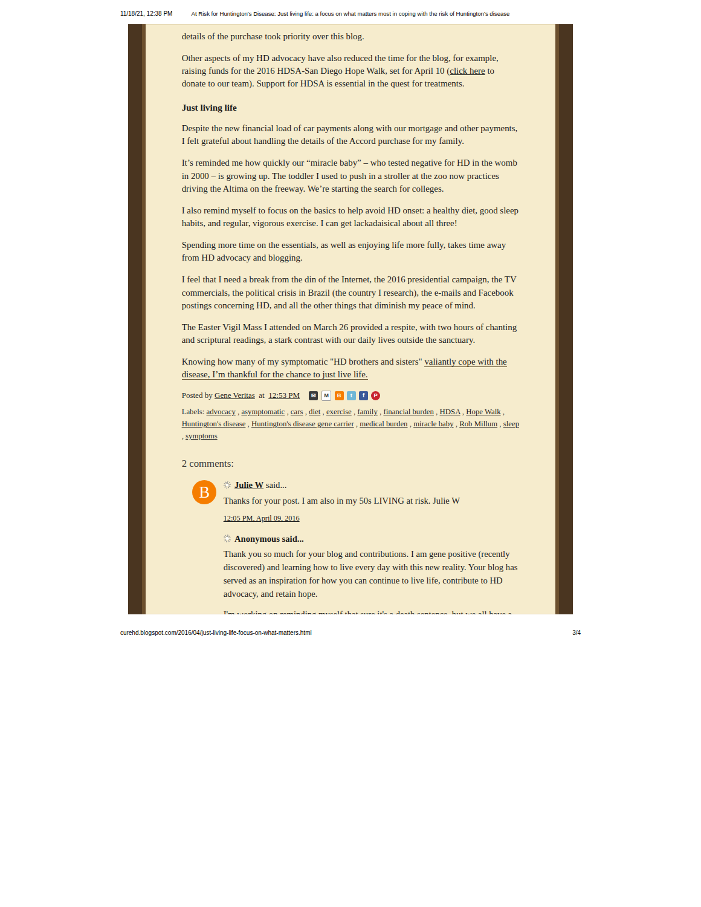11/18/21, 12:38 PM At Risk for Huntington's Disease: Just living life: a focus on what matters most in coping with the risk of Huntington’s disease
details of the purchase took priority over this blog.
Other aspects of my HD advocacy have also reduced the time for the blog, for example, raising funds for the 2016 HDSA-San Diego Hope Walk, set for April 10 (click here to donate to our team). Support for HDSA is essential in the quest for treatments.
Just living life
Despite the new financial load of car payments along with our mortgage and other payments, I felt grateful about handling the details of the Accord purchase for my family.
It’s reminded me how quickly our “miracle baby” – who tested negative for HD in the womb in 2000 – is growing up. The toddler I used to push in a stroller at the zoo now practices driving the Altima on the freeway. We’re starting the search for colleges.
I also remind myself to focus on the basics to help avoid HD onset: a healthy diet, good sleep habits, and regular, vigorous exercise. I can get lackadaisical about all three!
Spending more time on the essentials, as well as enjoying life more fully, takes time away from HD advocacy and blogging.
I feel that I need a break from the din of the Internet, the 2016 presidential campaign, the TV commercials, the political crisis in Brazil (the country I research), the e-mails and Facebook postings concerning HD, and all the other things that diminish my peace of mind.
The Easter Vigil Mass I attended on March 26 provided a respite, with two hours of chanting and scriptural readings, a stark contrast with our daily lives outside the sanctuary.
Knowing how many of my symptomatic "HD brothers and sisters" valiantly cope with the disease, I’m thankful for the chance to just live life.
Posted by Gene Veritas at 12:53 PM ✉ M B t f P
Labels: advocacy , asymptomatic , cars , diet , exercise , family , financial burden , HDSA , Hope Walk , Huntington's disease , Huntington's disease gene carrier , medical burden , miracle baby , Rob Millum , sleep , symptoms
2 comments:
B
Julie W said...
Thanks for your post. I am also in my 50s LIVING at risk. Julie W
12:05 PM, April 09, 2016
Anonymous said...
Thank you so much for your blog and contributions. I am gene positive (recently discovered) and learning how to live every day with this new reality. Your blog has served as an inspiration for how you can continue to live life, contribute to HD advocacy, and retain hope.
I'm working on reminding myself that sure it's a death sentence, but we all have a death sentence. And the magic lies in how we live our lives before that.
curehd.blogspot.com/2016/04/just-living-life-focus-on-what-matters.html 3/4